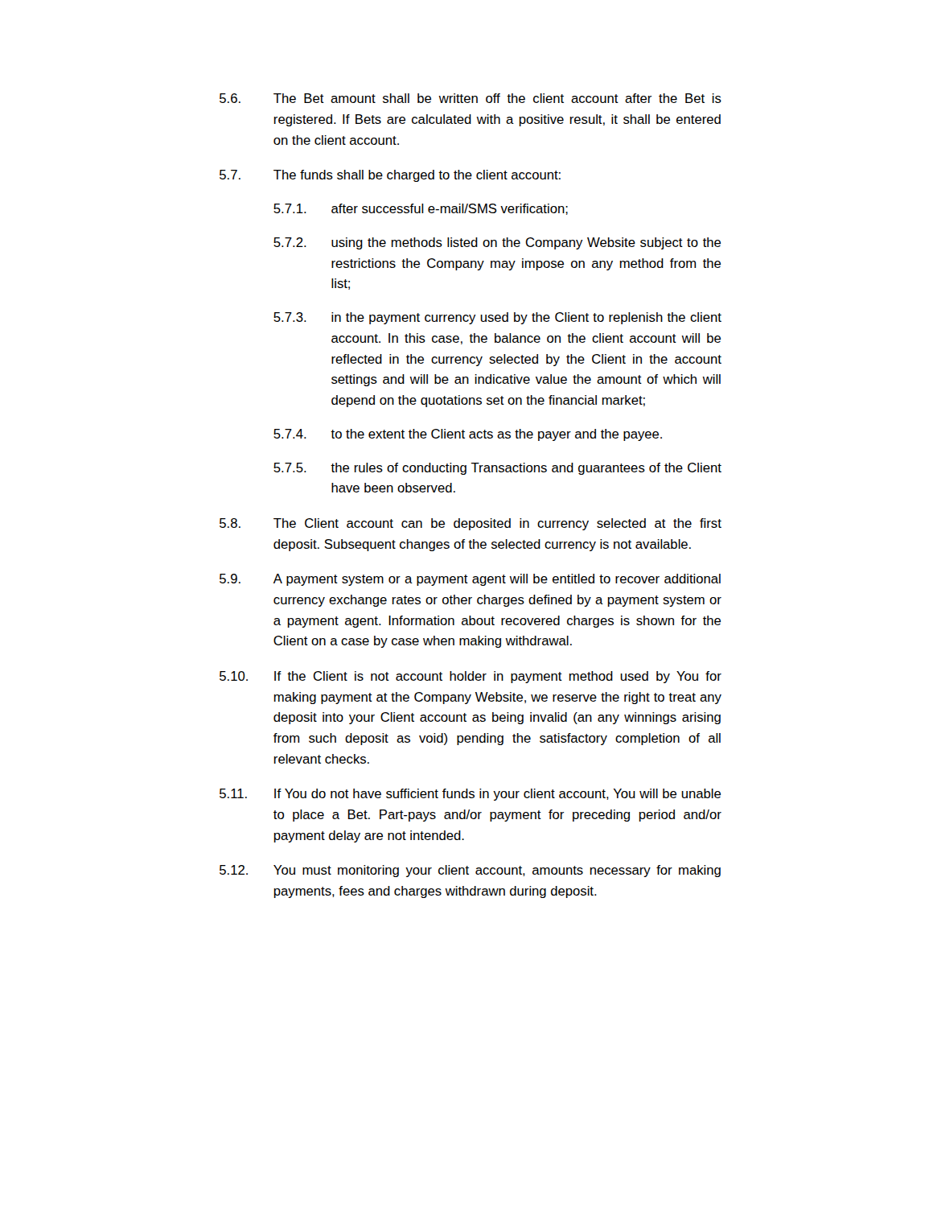5.6. The Bet amount shall be written off the client account after the Bet is registered. If Bets are calculated with a positive result, it shall be entered on the client account.
5.7. The funds shall be charged to the client account:
5.7.1. after successful e-mail/SMS verification;
5.7.2. using the methods listed on the Company Website subject to the restrictions the Company may impose on any method from the list;
5.7.3. in the payment currency used by the Client to replenish the client account. In this case, the balance on the client account will be reflected in the currency selected by the Client in the account settings and will be an indicative value the amount of which will depend on the quotations set on the financial market;
5.7.4. to the extent the Client acts as the payer and the payee.
5.7.5. the rules of conducting Transactions and guarantees of the Client have been observed.
5.8. The Client account can be deposited in currency selected at the first deposit. Subsequent changes of the selected currency is not available.
5.9. A payment system or a payment agent will be entitled to recover additional currency exchange rates or other charges defined by a payment system or a payment agent. Information about recovered charges is shown for the Client on a case by case when making withdrawal.
5.10. If the Client is not account holder in payment method used by You for making payment at the Company Website, we reserve the right to treat any deposit into your Client account as being invalid (an any winnings arising from such deposit as void) pending the satisfactory completion of all relevant checks.
5.11. If You do not have sufficient funds in your client account, You will be unable to place a Bet. Part-pays and/or payment for preceding period and/or payment delay are not intended.
5.12. You must monitoring your client account, amounts necessary for making payments, fees and charges withdrawn during deposit.